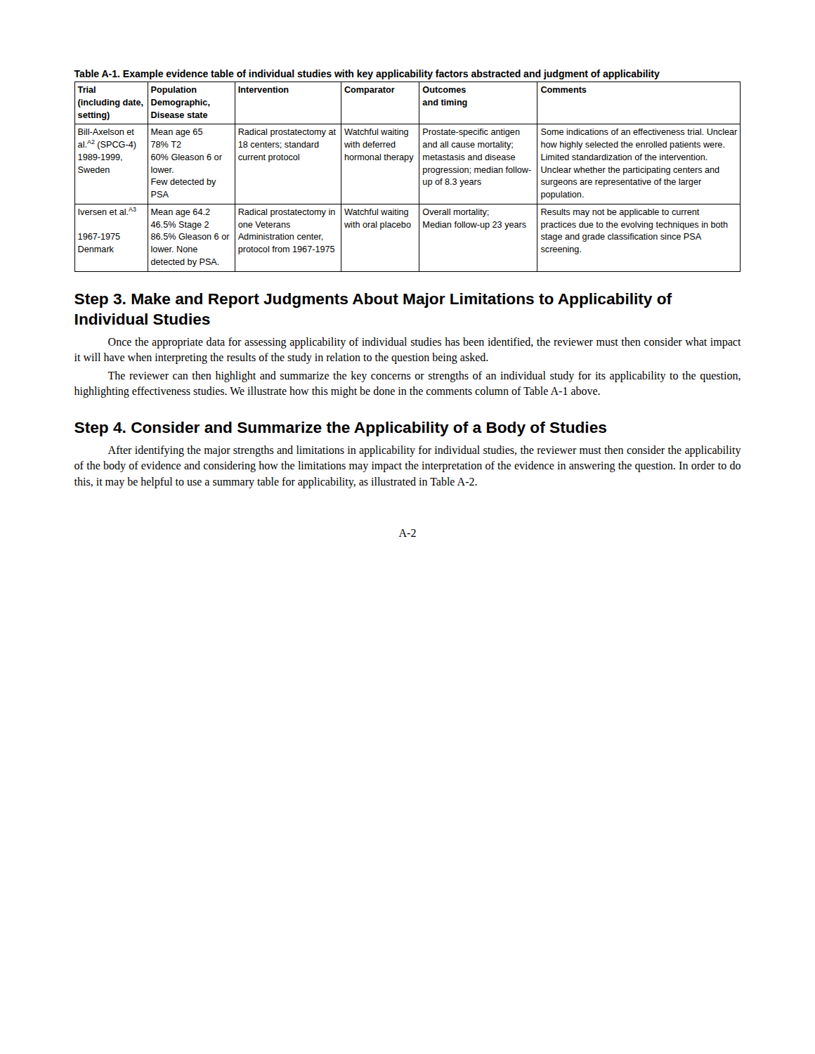Table A-1. Example evidence table of individual studies with key applicability factors abstracted and judgment of applicability
| Trial (including date, setting) | Population Demographic, Disease state | Intervention | Comparator | Outcomes and timing | Comments |
| --- | --- | --- | --- | --- | --- |
| Bill-Axelson et al. A2 (SPCG-4) 1989-1999, Sweden | Mean age 65 78% T2 60% Gleason 6 or lower. Few detected by PSA | Radical prostatectomy at 18 centers; standard current protocol | Watchful waiting with deferred hormonal therapy | Prostate-specific antigen and all cause mortality; metastasis and disease progression; median follow-up of 8.3 years | Some indications of an effectiveness trial. Unclear how highly selected the enrolled patients were. Limited standardization of the intervention. Unclear whether the participating centers and surgeons are representative of the larger population. |
| Iversen et al. A3 1967-1975 Denmark | Mean age 64.2 46.5% Stage 2 86.5% Gleason 6 or lower. None detected by PSA. | Radical prostatectomy in one Veterans Administration center, protocol from 1967-1975 | Watchful waiting with oral placebo | Overall mortality; Median follow-up 23 years | Results may not be applicable to current practices due to the evolving techniques in both stage and grade classification since PSA screening. |
Step 3. Make and Report Judgments About Major Limitations to Applicability of Individual Studies
Once the appropriate data for assessing applicability of individual studies has been identified, the reviewer must then consider what impact it will have when interpreting the results of the study in relation to the question being asked.
The reviewer can then highlight and summarize the key concerns or strengths of an individual study for its applicability to the question, highlighting effectiveness studies. We illustrate how this might be done in the comments column of Table A-1 above.
Step 4. Consider and Summarize the Applicability of a Body of Studies
After identifying the major strengths and limitations in applicability for individual studies, the reviewer must then consider the applicability of the body of evidence and considering how the limitations may impact the interpretation of the evidence in answering the question. In order to do this, it may be helpful to use a summary table for applicability, as illustrated in Table A-2.
A-2